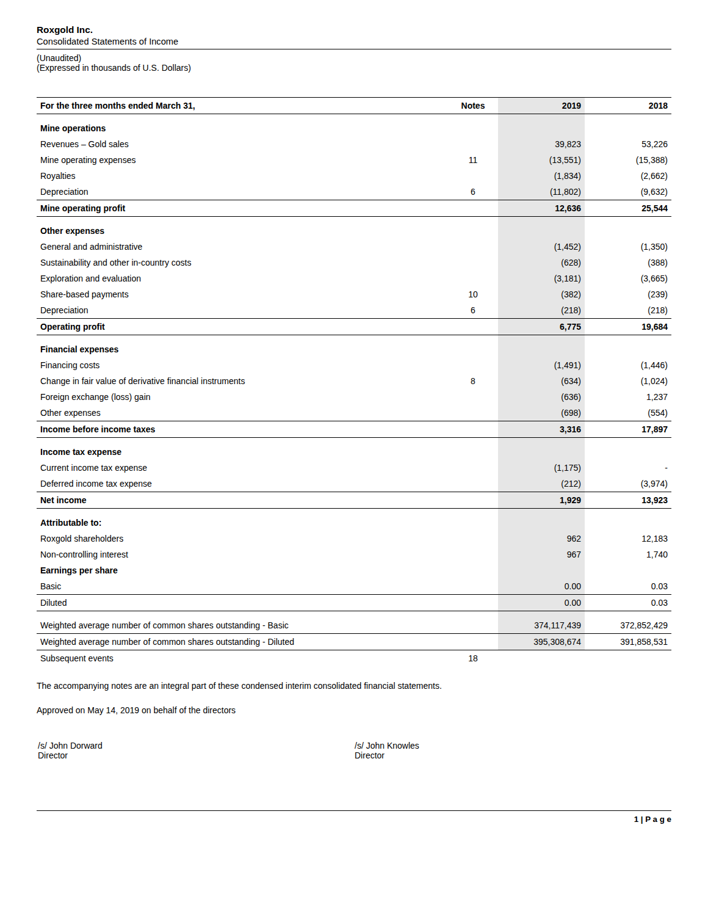Roxgold Inc.
Consolidated Statements of Income
(Unaudited)
(Expressed in thousands of U.S. Dollars)
| For the three months ended March 31, | Notes | 2019 | 2018 |
| --- | --- | --- | --- |
| Mine operations | | | |
| Revenues – Gold sales | | 39,823 | 53,226 |
| Mine operating expenses | 11 | (13,551) | (15,388) |
| Royalties | | (1,834) | (2,662) |
| Depreciation | 6 | (11,802) | (9,632) |
| Mine operating profit | | 12,636 | 25,544 |
| Other expenses | | | |
| General and administrative | | (1,452) | (1,350) |
| Sustainability and other in-country costs | | (628) | (388) |
| Exploration and evaluation | | (3,181) | (3,665) |
| Share-based payments | 10 | (382) | (239) |
| Depreciation | 6 | (218) | (218) |
| Operating profit | | 6,775 | 19,684 |
| Financial expenses | | | |
| Financing costs | | (1,491) | (1,446) |
| Change in fair value of derivative financial instruments | 8 | (634) | (1,024) |
| Foreign exchange (loss) gain | | (636) | 1,237 |
| Other expenses | | (698) | (554) |
| Income before income taxes | | 3,316 | 17,897 |
| Income tax expense | | | |
| Current income tax expense | | (1,175) | - |
| Deferred income tax expense | | (212) | (3,974) |
| Net income | | 1,929 | 13,923 |
| Attributable to: | | | |
| Roxgold shareholders | | 962 | 12,183 |
| Non-controlling interest | | 967 | 1,740 |
| Earnings per share | | | |
| Basic | | 0.00 | 0.03 |
| Diluted | | 0.00 | 0.03 |
| Weighted average number of common shares outstanding - Basic | | 374,117,439 | 372,852,429 |
| Weighted average number of common shares outstanding - Diluted | | 395,308,674 | 391,858,531 |
| Subsequent events | 18 | | |
The accompanying notes are an integral part of these condensed interim consolidated financial statements.
Approved on May 14, 2019 on behalf of the directors
| /s/ John Dorward Director | /s/ John Knowles Director |
1 | P a g e